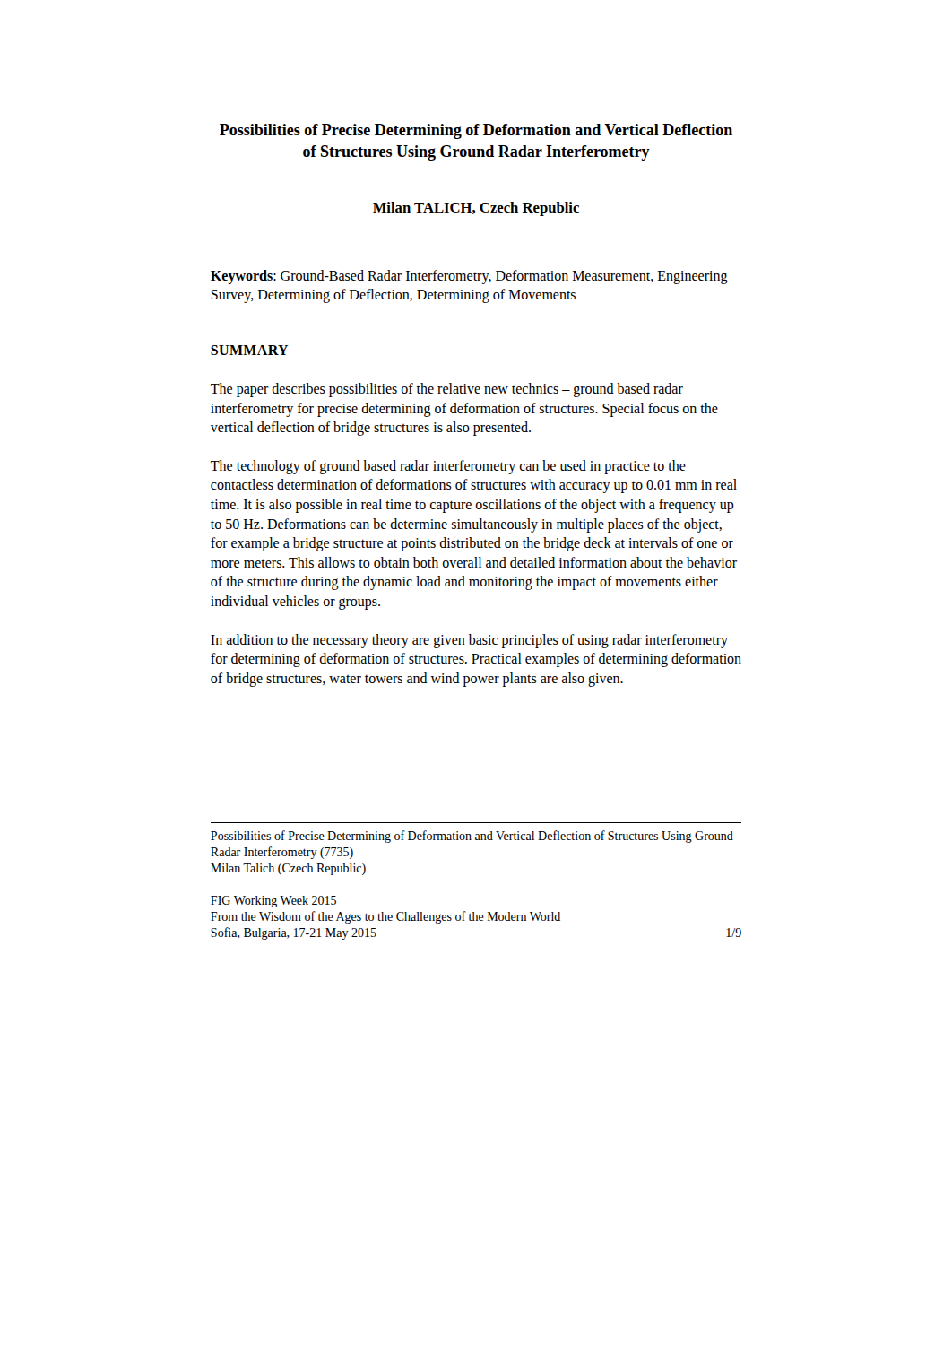Possibilities of Precise Determining of Deformation and Vertical Deflection
of Structures Using Ground Radar Interferometry
Milan TALICH, Czech Republic
Keywords: Ground-Based Radar Interferometry, Deformation Measurement, Engineering Survey, Determining of Deflection, Determining of Movements
SUMMARY
The paper describes possibilities of the relative new technics – ground based radar interferometry for precise determining of deformation of structures. Special focus on the vertical deflection of bridge structures is also presented.
The technology of ground based radar interferometry can be used in practice to the contactless determination of deformations of structures with accuracy up to 0.01 mm in real time. It is also possible in real time to capture oscillations of the object with a frequency up to 50 Hz. Deformations can be determine simultaneously in multiple places of the object, for example a bridge structure at points distributed on the bridge deck at intervals of one or more meters. This allows to obtain both overall and detailed information about the behavior of the structure during the dynamic load and monitoring the impact of movements either individual vehicles or groups.
In addition to the necessary theory are given basic principles of using radar interferometry for determining of deformation of structures. Practical examples of determining deformation of bridge structures, water towers and wind power plants are also given.
Possibilities of Precise Determining of Deformation and Vertical Deflection of Structures Using Ground Radar Interferometry (7735)
Milan Talich (Czech Republic)
FIG Working Week 2015
From the Wisdom of the Ages to the Challenges of the Modern World
Sofia, Bulgaria, 17-21 May 2015 1/9